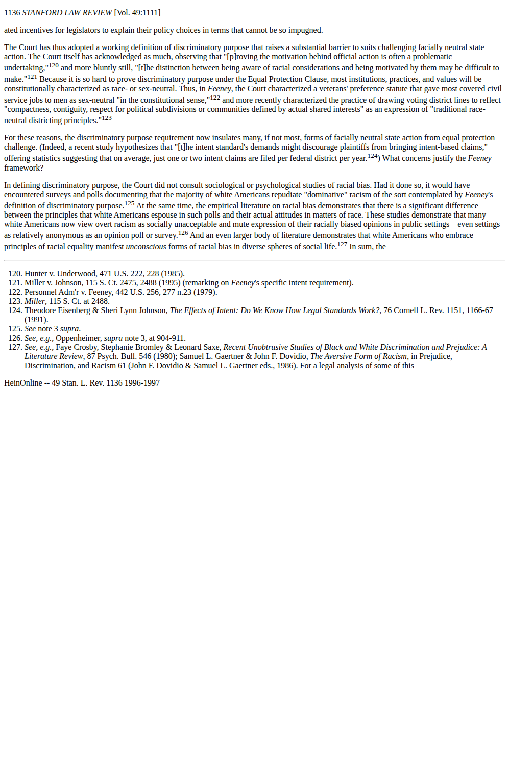1136 STANFORD LAW REVIEW [Vol. 49:1111]
ated incentives for legislators to explain their policy choices in terms that cannot be so impugned.
The Court has thus adopted a working definition of discriminatory purpose that raises a substantial barrier to suits challenging facially neutral state action. The Court itself has acknowledged as much, observing that "[p]roving the motivation behind official action is often a problematic undertaking,"120 and more bluntly still, "[t]he distinction between being aware of racial considerations and being motivated by them may be difficult to make."121 Because it is so hard to prove discriminatory purpose under the Equal Protection Clause, most institutions, practices, and values will be constitutionally characterized as race- or sex-neutral. Thus, in Feeney, the Court characterized a veterans' preference statute that gave most covered civil service jobs to men as sex-neutral "in the constitutional sense,"122 and more recently characterized the practice of drawing voting district lines to reflect "compactness, contiguity, respect for political subdivisions or communities defined by actual shared interests" as an expression of "traditional race-neutral districting principles."123
For these reasons, the discriminatory purpose requirement now insulates many, if not most, forms of facially neutral state action from equal protection challenge. (Indeed, a recent study hypothesizes that "[t]he intent standard's demands might discourage plaintiffs from bringing intent-based claims," offering statistics suggesting that on average, just one or two intent claims are filed per federal district per year.124) What concerns justify the Feeney framework?
In defining discriminatory purpose, the Court did not consult sociological or psychological studies of racial bias. Had it done so, it would have encountered surveys and polls documenting that the majority of white Americans repudiate "dominative" racism of the sort contemplated by Feeney's definition of discriminatory purpose.125 At the same time, the empirical literature on racial bias demonstrates that there is a significant difference between the principles that white Americans espouse in such polls and their actual attitudes in matters of race. These studies demonstrate that many white Americans now view overt racism as socially unacceptable and mute expression of their racially biased opinions in public settings—even settings as relatively anonymous as an opinion poll or survey.126 And an even larger body of literature demonstrates that white Americans who embrace principles of racial equality manifest unconscious forms of racial bias in diverse spheres of social life.127 In sum, the
Hunter v. Underwood, 471 U.S. 222, 228 (1985).
Miller v. Johnson, 115 S. Ct. 2475, 2488 (1995) (remarking on Feeney's specific intent requirement).
Personnel Adm'r v. Feeney, 442 U.S. 256, 277 n.23 (1979).
Miller, 115 S. Ct. at 2488.
Theodore Eisenberg & Sheri Lynn Johnson, The Effects of Intent: Do We Know How Legal Standards Work?, 76 Cornell L. Rev. 1151, 1166-67 (1991).
See note 3 supra.
See, e.g., Oppenheimer, supra note 3, at 904-911.
See, e.g., Faye Crosby, Stephanie Bromley & Leonard Saxe, Recent Unobtrusive Studies of Black and White Discrimination and Prejudice: A Literature Review, 87 Psych. Bull. 546 (1980); Samuel L. Gaertner & John F. Dovidio, The Aversive Form of Racism, in Prejudice, Discrimination, and Racism 61 (John F. Dovidio & Samuel L. Gaertner eds., 1986). For a legal analysis of some of this
HeinOnline -- 49 Stan. L. Rev. 1136 1996-1997